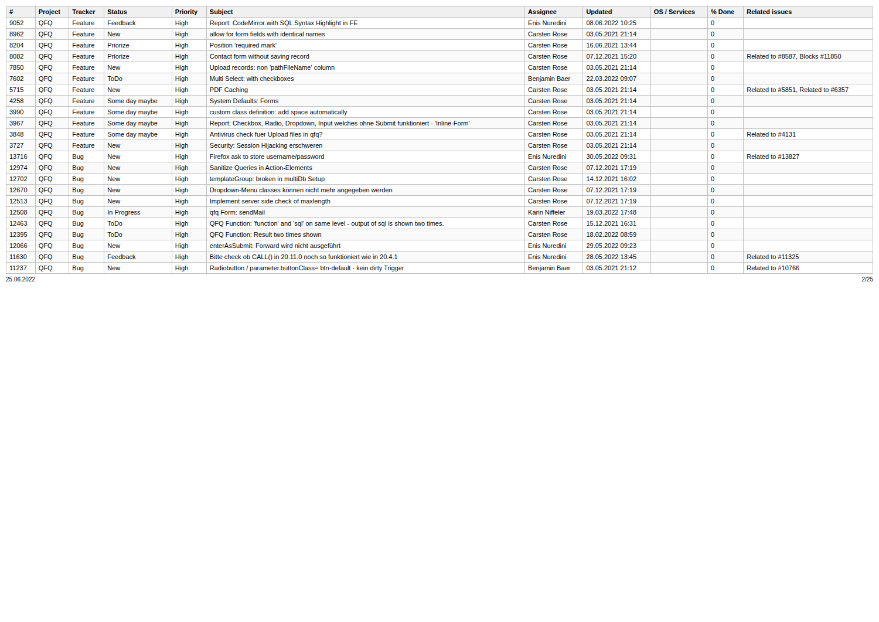| # | Project | Tracker | Status | Priority | Subject | Assignee | Updated | OS / Services | % Done | Related issues |
| --- | --- | --- | --- | --- | --- | --- | --- | --- | --- | --- |
| 9052 | QFQ | Feature | Feedback | High | Report: CodeMirror with SQL Syntax Highlight in FE | Enis Nuredini | 08.06.2022 10:25 | | 0 | |
| 8962 | QFQ | Feature | New | High | allow for form fields with identical names | Carsten Rose | 03.05.2021 21:14 | | 0 | |
| 8204 | QFQ | Feature | Priorize | High | Position 'required mark' | Carsten Rose | 16.06.2021 13:44 | | 0 | |
| 8082 | QFQ | Feature | Priorize | High | Contact form without saving record | Carsten Rose | 07.12.2021 15:20 | | 0 | Related to #8587, Blocks #11850 |
| 7850 | QFQ | Feature | New | High | Upload records: non 'pathFileName' column | Carsten Rose | 03.05.2021 21:14 | | 0 | |
| 7602 | QFQ | Feature | ToDo | High | Multi Select: with checkboxes | Benjamin Baer | 22.03.2022 09:07 | | 0 | |
| 5715 | QFQ | Feature | New | High | PDF Caching | Carsten Rose | 03.05.2021 21:14 | | 0 | Related to #5851, Related to #6357 |
| 4258 | QFQ | Feature | Some day maybe | High | System Defaults: Forms | Carsten Rose | 03.05.2021 21:14 | | 0 | |
| 3990 | QFQ | Feature | Some day maybe | High | custom class definition: add space automatically | Carsten Rose | 03.05.2021 21:14 | | 0 | |
| 3967 | QFQ | Feature | Some day maybe | High | Report: Checkbox, Radio, Dropdown, Input welches ohne Submit funktioniert - 'Inline-Form' | Carsten Rose | 03.05.2021 21:14 | | 0 | |
| 3848 | QFQ | Feature | Some day maybe | High | Antivirus check fuer Upload files in qfq? | Carsten Rose | 03.05.2021 21:14 | | 0 | Related to #4131 |
| 3727 | QFQ | Feature | New | High | Security: Session Hijacking erschweren | Carsten Rose | 03.05.2021 21:14 | | 0 | |
| 13716 | QFQ | Bug | New | High | Firefox ask to store username/password | Enis Nuredini | 30.05.2022 09:31 | | 0 | Related to #13827 |
| 12974 | QFQ | Bug | New | High | Sanitize Queries in Action-Elements | Carsten Rose | 07.12.2021 17:19 | | 0 | |
| 12702 | QFQ | Bug | New | High | templateGroup: broken in multiDb Setup | Carsten Rose | 14.12.2021 16:02 | | 0 | |
| 12670 | QFQ | Bug | New | High | Dropdown-Menu classes können nicht mehr angegeben werden | Carsten Rose | 07.12.2021 17:19 | | 0 | |
| 12513 | QFQ | Bug | New | High | Implement server side check of maxlength | Carsten Rose | 07.12.2021 17:19 | | 0 | |
| 12508 | QFQ | Bug | In Progress | High | qfq Form: sendMail | Karin Niffeler | 19.03.2022 17:48 | | 0 | |
| 12463 | QFQ | Bug | ToDo | High | QFQ Function: 'function' and 'sql' on same level - output of sql is shown two times. | Carsten Rose | 15.12.2021 16:31 | | 0 | |
| 12395 | QFQ | Bug | ToDo | High | QFQ Function: Result two times shown | Carsten Rose | 18.02.2022 08:59 | | 0 | |
| 12066 | QFQ | Bug | New | High | enterAsSubmit: Forward wird nicht ausgeführt | Enis Nuredini | 29.05.2022 09:23 | | 0 | |
| 11630 | QFQ | Bug | Feedback | High | Bitte check ob CALL() in 20.11.0 noch so funktioniert wie in 20.4.1 | Enis Nuredini | 28.05.2022 13:45 | | 0 | Related to #11325 |
| 11237 | QFQ | Bug | New | High | Radiobutton / parameter.buttonClass= btn-default - kein dirty Trigger | Benjamin Baer | 03.05.2021 21:12 | | 0 | Related to #10766 |
25.06.2022 2/25